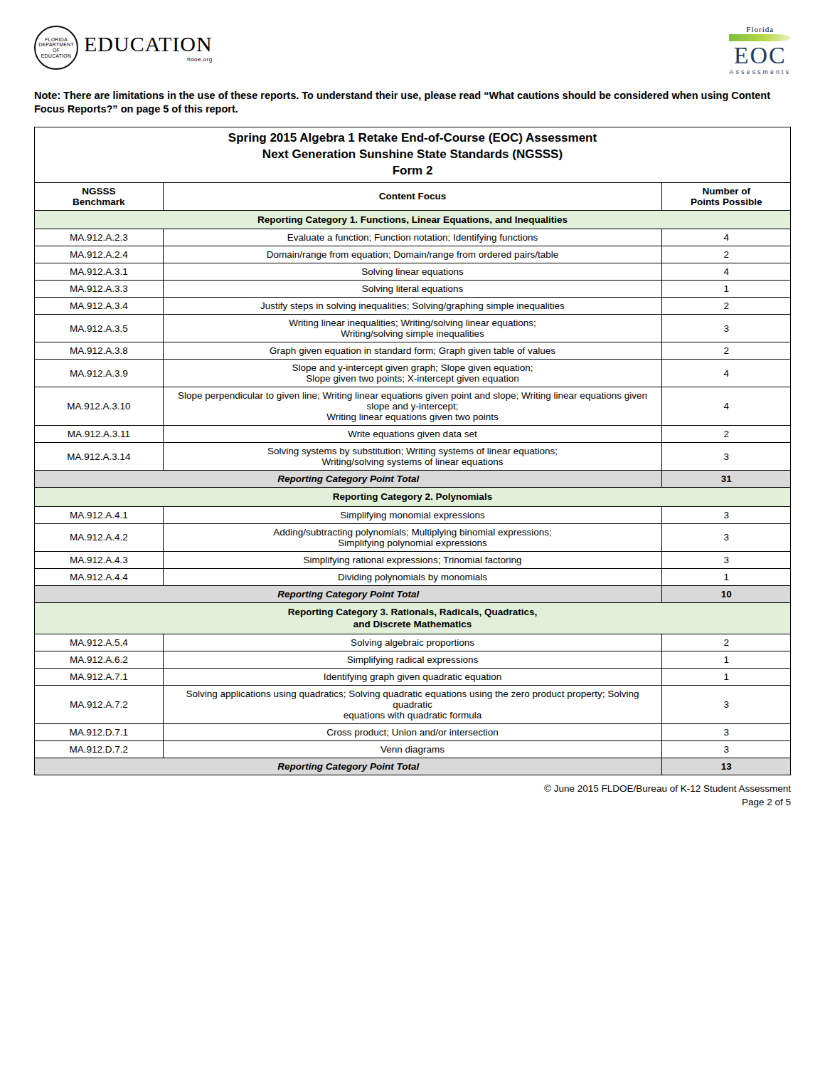FLORIDA
DEPARTMENT
OF
EDUCATION
EDUCATION
fldoe.org
Florida
EOC
Assessments
Note: There are limitations in the use of these reports. To understand their use, please read “What cautions should be considered when using Content Focus Reports?” on page 5 of this report.
| Spring 2015 Algebra 1 Retake End-of-Course (EOC) Assessment Next Generation Sunshine State Standards (NGSSS) Form 2 |
| NGSSS Benchmark | Content Focus | Number of Points Possible |
| Reporting Category 1. Functions, Linear Equations, and Inequalities |
| MA.912.A.2.3 | Evaluate a function; Function notation; Identifying functions | 4 |
| MA.912.A.2.4 | Domain/range from equation; Domain/range from ordered pairs/table | 2 |
| MA.912.A.3.1 | Solving linear equations | 4 |
| MA.912.A.3.3 | Solving literal equations | 1 |
| MA.912.A.3.4 | Justify steps in solving inequalities; Solving/graphing simple inequalities | 2 |
| MA.912.A.3.5 | Writing linear inequalities; Writing/solving linear equations; Writing/solving simple inequalities | 3 |
| MA.912.A.3.8 | Graph given equation in standard form; Graph given table of values | 2 |
| MA.912.A.3.9 | Slope and y-intercept given graph; Slope given equation; Slope given two points; X-intercept given equation | 4 |
| MA.912.A.3.10 | Slope perpendicular to given line; Writing linear equations given point and slope; Writing linear equations given slope and y-intercept; Writing linear equations given two points | 4 |
| MA.912.A.3.11 | Write equations given data set | 2 |
| MA.912.A.3.14 | Solving systems by substitution; Writing systems of linear equations; Writing/solving systems of linear equations | 3 |
| Reporting Category Point Total | 31 |
| Reporting Category 2. Polynomials |
| MA.912.A.4.1 | Simplifying monomial expressions | 3 |
| MA.912.A.4.2 | Adding/subtracting polynomials; Multiplying binomial expressions; Simplifying polynomial expressions | 3 |
| MA.912.A.4.3 | Simplifying rational expressions; Trinomial factoring | 3 |
| MA.912.A.4.4 | Dividing polynomials by monomials | 1 |
| Reporting Category Point Total | 10 |
| Reporting Category 3. Rationals, Radicals, Quadratics, and Discrete Mathematics |
| MA.912.A.5.4 | Solving algebraic proportions | 2 |
| MA.912.A.6.2 | Simplifying radical expressions | 1 |
| MA.912.A.7.1 | Identifying graph given quadratic equation | 1 |
| MA.912.A.7.2 | Solving applications using quadratics; Solving quadratic equations using the zero product property; Solving quadratic equations with quadratic formula | 3 |
| MA.912.D.7.1 | Cross product; Union and/or intersection | 3 |
| MA.912.D.7.2 | Venn diagrams | 3 |
| Reporting Category Point Total | 13 |
© June 2015 FLDOE/Bureau of K-12 Student Assessment
Page 2 of 5